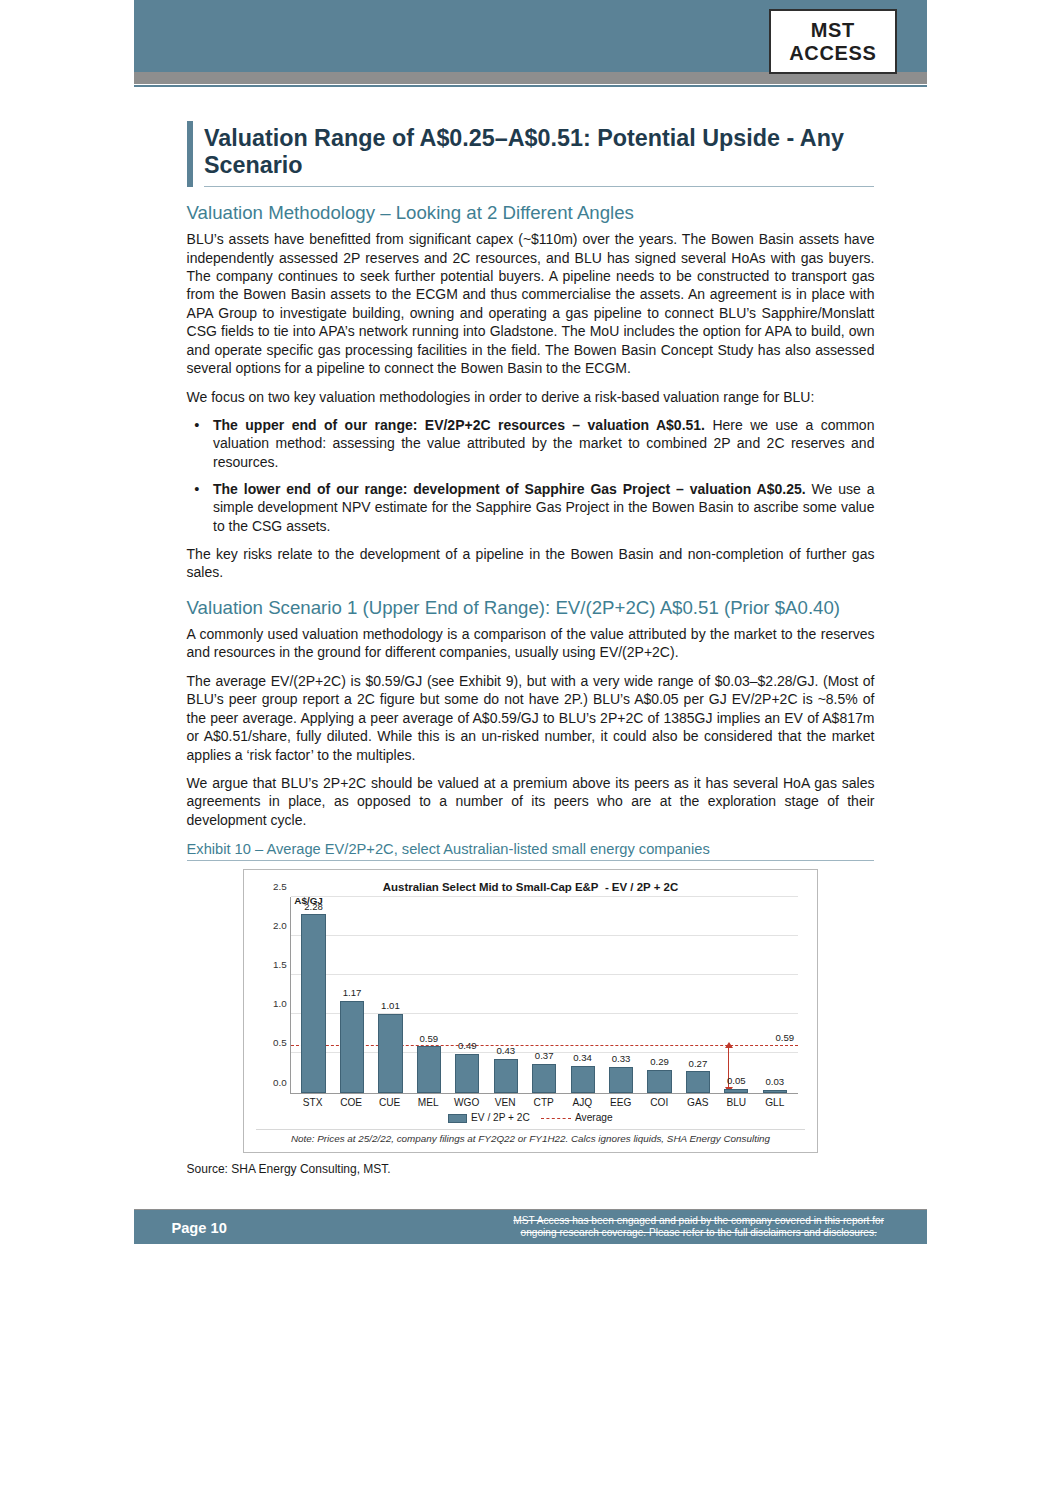MST
ACCESS
Valuation Range of A$0.25–A$0.51: Potential Upside - Any Scenario
Valuation Methodology – Looking at 2 Different Angles
BLU’s assets have benefitted from significant capex (~$110m) over the years. The Bowen Basin assets have independently assessed 2P reserves and 2C resources, and BLU has signed several HoAs with gas buyers. The company continues to seek further potential buyers. A pipeline needs to be constructed to transport gas from the Bowen Basin assets to the ECGM and thus commercialise the assets. An agreement is in place with APA Group to investigate building, owning and operating a gas pipeline to connect BLU’s Sapphire/Monslatt CSG fields to tie into APA’s network running into Gladstone. The MoU includes the option for APA to build, own and operate specific gas processing facilities in the field. The Bowen Basin Concept Study has also assessed several options for a pipeline to connect the Bowen Basin to the ECGM.
We focus on two key valuation methodologies in order to derive a risk-based valuation range for BLU:
The upper end of our range: EV/2P+2C resources – valuation A$0.51. Here we use a common valuation method: assessing the value attributed by the market to combined 2P and 2C reserves and resources.
The lower end of our range: development of Sapphire Gas Project – valuation A$0.25. We use a simple development NPV estimate for the Sapphire Gas Project in the Bowen Basin to ascribe some value to the CSG assets.
The key risks relate to the development of a pipeline in the Bowen Basin and non-completion of further gas sales.
Valuation Scenario 1 (Upper End of Range): EV/(2P+2C) A$0.51 (Prior $A0.40)
A commonly used valuation methodology is a comparison of the value attributed by the market to the reserves and resources in the ground for different companies, usually using EV/(2P+2C).
The average EV/(2P+2C) is $0.59/GJ (see Exhibit 9), but with a very wide range of $0.03–$2.28/GJ. (Most of BLU’s peer group report a 2C figure but some do not have 2P.) BLU’s A$0.05 per GJ EV/2P+2C is ~8.5% of the peer average. Applying a peer average of A$0.59/GJ to BLU’s 2P+2C of 1385GJ implies an EV of A$817m or A$0.51/share, fully diluted. While this is an un-risked number, it could also be considered that the market applies a ‘risk factor’ to the multiples.
We argue that BLU’s 2P+2C should be valued at a premium above its peers as it has several HoA gas sales agreements in place, as opposed to a number of its peers who are at the exploration stage of their development cycle.
Exhibit 10 – Average EV/2P+2C, select Australian-listed small energy companies
Australian Select Mid to Small-Cap E&P - EV / 2P + 2C
0.0
0.5
1.0
1.5
2.0
2.5
A$/GJ
0.59
2.28
1.17
1.01
0.59
0.49
0.43
0.37
0.34
0.33
0.29
0.27
0.05
0.03
STX COE CUE MEL WGO VEN CTP AJQ EEG COI GAS BLU GLL
EV / 2P + 2C Average
Note: Prices at 25/2/22, company filings at FY2Q22 or FY1H22. Calcs ignores liquids, SHA Energy Consulting
Source: SHA Energy Consulting, MST.
Page 10
MST Access has been engaged and paid by the company covered in this report for ongoing research coverage. Please refer to the full disclaimers and disclosures.